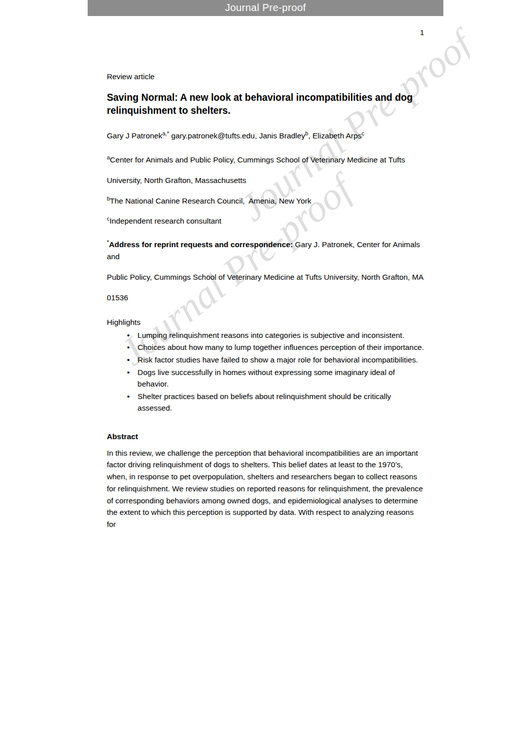Journal Pre-proof
1
Journal Pre-proof Journal Pre-proof
Review article
Saving Normal: A new look at behavioral incompatibilities and dog relinquishment to shelters.
Gary J Patroneka,* gary.patronek@tufts.edu, Janis Bradleyb, Elizabeth Arpsc
aCenter for Animals and Public Policy, Cummings School of Veterinary Medicine at Tufts
University, North Grafton, Massachusetts
bThe National Canine Research Council, Amenia, New York
cIndependent research consultant
*Address for reprint requests and correspondence: Gary J. Patronek, Center for Animals and
Public Policy, Cummings School of Veterinary Medicine at Tufts University, North Grafton, MA
01536
Highlights
Lumping relinquishment reasons into categories is subjective and inconsistent.
Choices about how many to lump together influences perception of their importance.
Risk factor studies have failed to show a major role for behavioral incompatibilities.
Dogs live successfully in homes without expressing some imaginary ideal of behavior.
Shelter practices based on beliefs about relinquishment should be critically assessed.
Abstract
In this review, we challenge the perception that behavioral incompatibilities are an important factor driving relinquishment of dogs to shelters. This belief dates at least to the 1970’s, when, in response to pet overpopulation, shelters and researchers began to collect reasons for relinquishment. We review studies on reported reasons for relinquishment, the prevalence of corresponding behaviors among owned dogs, and epidemiological analyses to determine the extent to which this perception is supported by data. With respect to analyzing reasons for